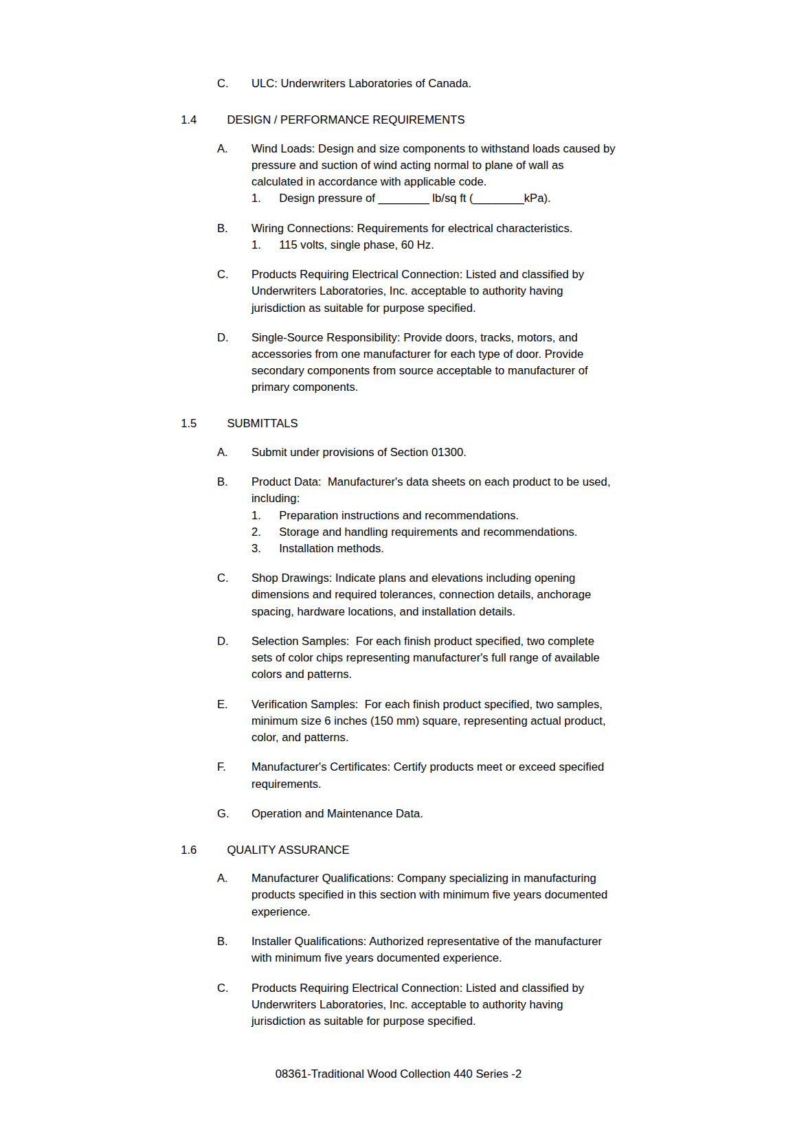C. ULC: Underwriters Laboratories of Canada.
1.4 DESIGN / PERFORMANCE REQUIREMENTS
A.
Wind Loads: Design and size components to withstand loads caused by pressure and suction of wind acting normal to plane of wall as calculated in accordance with applicable code.
1. Design pressure of ________ lb/sq ft (________kPa).
B.
Wiring Connections: Requirements for electrical characteristics.
1. 115 volts, single phase, 60 Hz.
C.
Products Requiring Electrical Connection: Listed and classified by Underwriters Laboratories, Inc. acceptable to authority having jurisdiction as suitable for purpose specified.
D.
Single-Source Responsibility: Provide doors, tracks, motors, and accessories from one manufacturer for each type of door. Provide secondary components from source acceptable to manufacturer of primary components.
1.5 SUBMITTALS
A.
Submit under provisions of Section 01300.
B.
Product Data: Manufacturer's data sheets on each product to be used, including:
1. Preparation instructions and recommendations.
2. Storage and handling requirements and recommendations.
3. Installation methods.
C.
Shop Drawings: Indicate plans and elevations including opening dimensions and required tolerances, connection details, anchorage spacing, hardware locations, and installation details.
D.
Selection Samples: For each finish product specified, two complete sets of color chips representing manufacturer's full range of available colors and patterns.
E.
Verification Samples: For each finish product specified, two samples, minimum size 6 inches (150 mm) square, representing actual product, color, and patterns.
F.
Manufacturer's Certificates: Certify products meet or exceed specified requirements.
G.
Operation and Maintenance Data.
1.6 QUALITY ASSURANCE
A.
Manufacturer Qualifications: Company specializing in manufacturing products specified in this section with minimum five years documented experience.
B.
Installer Qualifications: Authorized representative of the manufacturer with minimum five years documented experience.
C.
Products Requiring Electrical Connection: Listed and classified by Underwriters Laboratories, Inc. acceptable to authority having jurisdiction as suitable for purpose specified.
08361-Traditional Wood Collection 440 Series -2